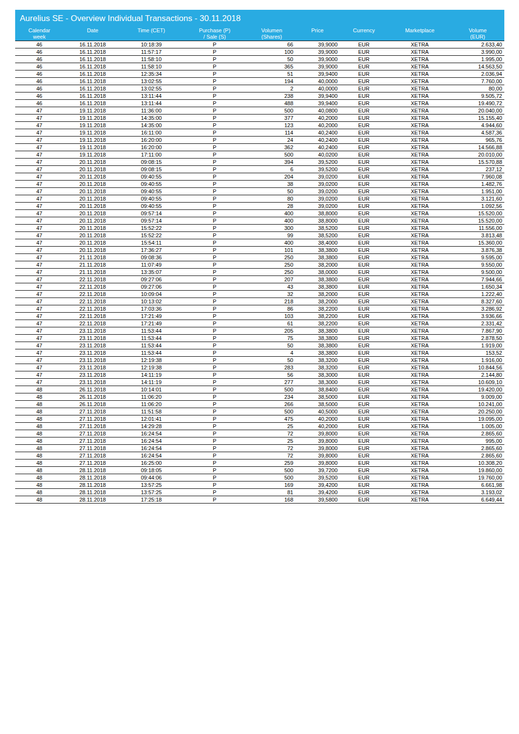Aurelius SE - Overview Individual Transactions - 30.11.2018
| Calendar week | Date | Time (CET) | Purchase (P) / Sale (S) | Volumen (Shares) | Price | Currency | Marketplace | Volume (EUR) |
| --- | --- | --- | --- | --- | --- | --- | --- | --- |
| 46 | 16.11.2018 | 10:18:39 | P | 66 | 39,9000 | EUR | XETRA | 2.633,40 |
| 46 | 16.11.2018 | 11:57:17 | P | 100 | 39,9000 | EUR | XETRA | 3.990,00 |
| 46 | 16.11.2018 | 11:58:10 | P | 50 | 39,9000 | EUR | XETRA | 1.995,00 |
| 46 | 16.11.2018 | 11:58:10 | P | 365 | 39,9000 | EUR | XETRA | 14.563,50 |
| 46 | 16.11.2018 | 12:35:34 | P | 51 | 39,9400 | EUR | XETRA | 2.036,94 |
| 46 | 16.11.2018 | 13:02:55 | P | 194 | 40,0000 | EUR | XETRA | 7.760,00 |
| 46 | 16.11.2018 | 13:02:55 | P | 2 | 40,0000 | EUR | XETRA | 80,00 |
| 46 | 16.11.2018 | 13:11:44 | P | 238 | 39,9400 | EUR | XETRA | 9.505,72 |
| 46 | 16.11.2018 | 13:11:44 | P | 488 | 39,9400 | EUR | XETRA | 19.490,72 |
| 47 | 19.11.2018 | 11:36:00 | P | 500 | 40,0800 | EUR | XETRA | 20.040,00 |
| 47 | 19.11.2018 | 14:35:00 | P | 377 | 40,2000 | EUR | XETRA | 15.155,40 |
| 47 | 19.11.2018 | 14:35:00 | P | 123 | 40,2000 | EUR | XETRA | 4.944,60 |
| 47 | 19.11.2018 | 16:11:00 | P | 114 | 40,2400 | EUR | XETRA | 4.587,36 |
| 47 | 19.11.2018 | 16:20:00 | P | 24 | 40,2400 | EUR | XETRA | 965,76 |
| 47 | 19.11.2018 | 16:20:00 | P | 362 | 40,2400 | EUR | XETRA | 14.566,88 |
| 47 | 19.11.2018 | 17:11:00 | P | 500 | 40,0200 | EUR | XETRA | 20.010,00 |
| 47 | 20.11.2018 | 09:08:15 | P | 394 | 39,5200 | EUR | XETRA | 15.570,88 |
| 47 | 20.11.2018 | 09:08:15 | P | 6 | 39,5200 | EUR | XETRA | 237,12 |
| 47 | 20.11.2018 | 09:40:55 | P | 204 | 39,0200 | EUR | XETRA | 7.960,08 |
| 47 | 20.11.2018 | 09:40:55 | P | 38 | 39,0200 | EUR | XETRA | 1.482,76 |
| 47 | 20.11.2018 | 09:40:55 | P | 50 | 39,0200 | EUR | XETRA | 1.951,00 |
| 47 | 20.11.2018 | 09:40:55 | P | 80 | 39,0200 | EUR | XETRA | 3.121,60 |
| 47 | 20.11.2018 | 09:40:55 | P | 28 | 39,0200 | EUR | XETRA | 1.092,56 |
| 47 | 20.11.2018 | 09:57:14 | P | 400 | 38,8000 | EUR | XETRA | 15.520,00 |
| 47 | 20.11.2018 | 09:57:14 | P | 400 | 38,8000 | EUR | XETRA | 15.520,00 |
| 47 | 20.11.2018 | 15:52:22 | P | 300 | 38,5200 | EUR | XETRA | 11.556,00 |
| 47 | 20.11.2018 | 15:52:22 | P | 99 | 38,5200 | EUR | XETRA | 3.813,48 |
| 47 | 20.11.2018 | 15:54:11 | P | 400 | 38,4000 | EUR | XETRA | 15.360,00 |
| 47 | 20.11.2018 | 17:36:27 | P | 101 | 38,3800 | EUR | XETRA | 3.876,38 |
| 47 | 21.11.2018 | 09:08:36 | P | 250 | 38,3800 | EUR | XETRA | 9.595,00 |
| 47 | 21.11.2018 | 11:07:49 | P | 250 | 38,2000 | EUR | XETRA | 9.550,00 |
| 47 | 21.11.2018 | 13:35:07 | P | 250 | 38,0000 | EUR | XETRA | 9.500,00 |
| 47 | 22.11.2018 | 09:27:06 | P | 207 | 38,3800 | EUR | XETRA | 7.944,66 |
| 47 | 22.11.2018 | 09:27:06 | P | 43 | 38,3800 | EUR | XETRA | 1.650,34 |
| 47 | 22.11.2018 | 10:09:04 | P | 32 | 38,2000 | EUR | XETRA | 1.222,40 |
| 47 | 22.11.2018 | 10:13:02 | P | 218 | 38,2000 | EUR | XETRA | 8.327,60 |
| 47 | 22.11.2018 | 17:03:36 | P | 86 | 38,2200 | EUR | XETRA | 3.286,92 |
| 47 | 22.11.2018 | 17:21:49 | P | 103 | 38,2200 | EUR | XETRA | 3.936,66 |
| 47 | 22.11.2018 | 17:21:49 | P | 61 | 38,2200 | EUR | XETRA | 2.331,42 |
| 47 | 23.11.2018 | 11:53:44 | P | 205 | 38,3800 | EUR | XETRA | 7.867,90 |
| 47 | 23.11.2018 | 11:53:44 | P | 75 | 38,3800 | EUR | XETRA | 2.878,50 |
| 47 | 23.11.2018 | 11:53:44 | P | 50 | 38,3800 | EUR | XETRA | 1.919,00 |
| 47 | 23.11.2018 | 11:53:44 | P | 4 | 38,3800 | EUR | XETRA | 153,52 |
| 47 | 23.11.2018 | 12:19:38 | P | 50 | 38,3200 | EUR | XETRA | 1.916,00 |
| 47 | 23.11.2018 | 12:19:38 | P | 283 | 38,3200 | EUR | XETRA | 10.844,56 |
| 47 | 23.11.2018 | 14:11:19 | P | 56 | 38,3000 | EUR | XETRA | 2.144,80 |
| 47 | 23.11.2018 | 14:11:19 | P | 277 | 38,3000 | EUR | XETRA | 10.609,10 |
| 48 | 26.11.2018 | 10:14:01 | P | 500 | 38,8400 | EUR | XETRA | 19.420,00 |
| 48 | 26.11.2018 | 11:06:20 | P | 234 | 38,5000 | EUR | XETRA | 9.009,00 |
| 48 | 26.11.2018 | 11:06:20 | P | 266 | 38,5000 | EUR | XETRA | 10.241,00 |
| 48 | 27.11.2018 | 11:51:58 | P | 500 | 40,5000 | EUR | XETRA | 20.250,00 |
| 48 | 27.11.2018 | 12:01:41 | P | 475 | 40,2000 | EUR | XETRA | 19.095,00 |
| 48 | 27.11.2018 | 14:29:28 | P | 25 | 40,2000 | EUR | XETRA | 1.005,00 |
| 48 | 27.11.2018 | 16:24:54 | P | 72 | 39,8000 | EUR | XETRA | 2.865,60 |
| 48 | 27.11.2018 | 16:24:54 | P | 25 | 39,8000 | EUR | XETRA | 995,00 |
| 48 | 27.11.2018 | 16:24:54 | P | 72 | 39,8000 | EUR | XETRA | 2.865,60 |
| 48 | 27.11.2018 | 16:24:54 | P | 72 | 39,8000 | EUR | XETRA | 2.865,60 |
| 48 | 27.11.2018 | 16:25:00 | P | 259 | 39,8000 | EUR | XETRA | 10.308,20 |
| 48 | 28.11.2018 | 09:18:05 | P | 500 | 39,7200 | EUR | XETRA | 19.860,00 |
| 48 | 28.11.2018 | 09:44:06 | P | 500 | 39,5200 | EUR | XETRA | 19.760,00 |
| 48 | 28.11.2018 | 13:57:25 | P | 169 | 39,4200 | EUR | XETRA | 6.661,98 |
| 48 | 28.11.2018 | 13:57:25 | P | 81 | 39,4200 | EUR | XETRA | 3.193,02 |
| 48 | 28.11.2018 | 17:25:18 | P | 168 | 39,5800 | EUR | XETRA | 6.649,44 |